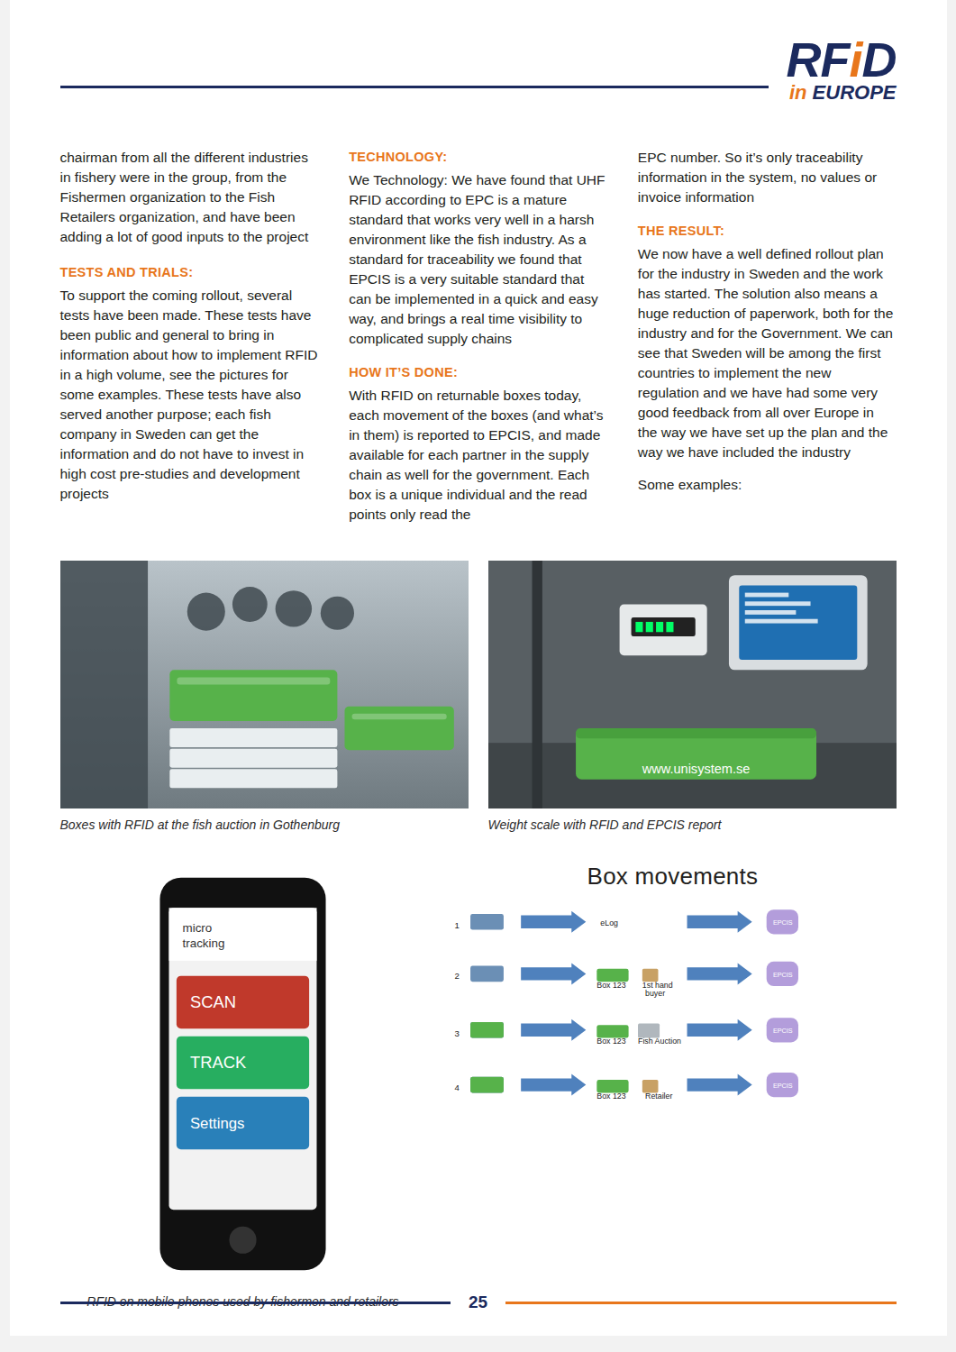RFi D
in EUROPE
chairman from all the different industries in fishery were in the group, from the Fishermen organization to the Fish Retailers organization, and have been adding a lot of good inputs to the project
Tests and trials:
To support the coming rollout, several tests have been made. These tests have been public and general to bring in information about how to implement RFID in a high volume, see the pictures for some examples. These tests have also served another purpose; each fish company in Sweden can get the information and do not have to invest in high cost pre-studies and development projects
Technology:
We Technology: We have found that UHF RFID according to EPC is a mature standard that works very well in a harsh environment like the fish industry. As a standard for traceability we found that EPCIS is a very suitable standard that can be implemented in a quick and easy way, and brings a real time visibility to complicated supply chains
How it’s done:
With RFID on returnable boxes today, each movement of the boxes (and what’s in them) is reported to EPCIS, and made available for each partner in the supply chain as well for the government. Each box is a unique individual and the read points only read the
EPC number. So it’s only traceability information in the system, no values or invoice information
The result:
We now have a well defined rollout plan for the industry in Sweden and the work has started. The solution also means a huge reduction of paperwork, both for the industry and for the Government. We can see that Sweden will be among the first countries to implement the new regulation and we have had some very good feedback from all over Europe in the way we have set up the plan and the way we have included the industry
Some examples:
Boxes with RFID at the fish auction in Gothenburg
Weight scale with RFID and EPCIS report
RFID on mobile phones used by fishermen and retailers
Box movements
25